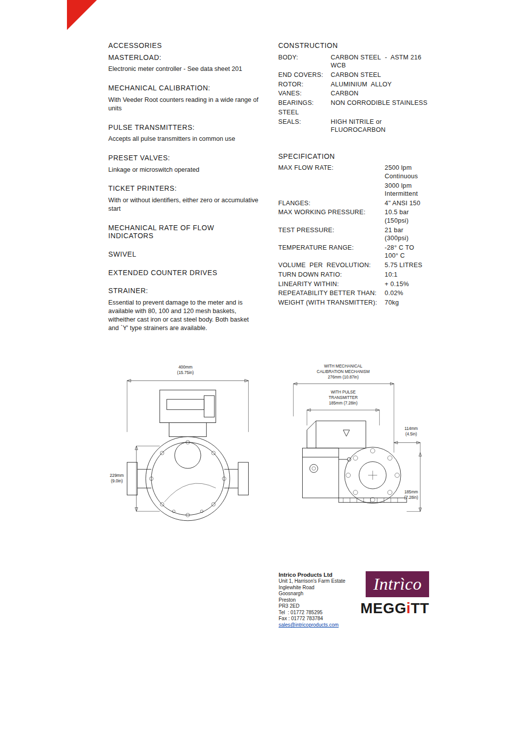Accessories
Masterload:
Electronic meter controller - See data sheet 201
Mechanical Calibration:
With Veeder Root counters reading in a wide range of units
Pulse Transmitters:
Accepts all pulse transmitters in common use
Preset Valves:
Linkage or microswitch operated
Ticket Printers:
With or without identifiers, either zero or accumulative start
Mechanical Rate of Flow Indicators
Swivel
Extended Counter Drives
Strainer:
Essential to prevent damage to the meter and is available with 80, 100 and 120 mesh baskets, witheither cast iron or cast steel body. Both basket and `Y' type strainers are available.
Construction
| BODY: | CARBON STEEL - ASTM 216 WCB |
| END COVERS: | CARBON STEEL |
| ROTOR: | ALUMINIUM ALLOY |
| VANES: | CARBON |
| BEARINGS: | NON CORRODIBLE STAINLESS |
| STEEL | |
| SEALS: | HIGH NITRILE or FLUOROCARBON |
Specification
| MAX FLOW RATE: | 2500 lpm Continuous |
| | 3000 lpm Intermittent |
| FLANGES: | 4" ANSI 150 |
| MAX WORKING PRESSURE: | 10.5 bar (150psi) |
| TEST PRESSURE: | 21 bar (300psi) |
| TEMPERATURE RANGE: | -28° C TO 100° C |
| VOLUME PER REVOLUTION: | 5.75 LITRES |
| TURN DOWN RATIO: | 10:1 |
| LINEARITY WITHIN: | + 0.15% |
| REPEATABILITY BETTER THAN: | 0.02% |
| WEIGHT (WITH TRANSMITTER): | 70kg |
400mm (15.75in) 229mm (9.0in)
WITH MECHANICAL CALIBRATION MECHANISM 276mm (10.87in) WITH PULSE TRANSMITTER 185mm (7.28in) 114mm (4.5in) 185mm (7.28in)
Intrico Products Ltd
Unit 1, Harrison's Farm Estate
Inglewhite Road
Goosnargh
Preston
PR3 2ED
Tel : 01772 785295
Fax : 01772 783784
sales@intricoproducts.com
Intrìco
MEGGi TT